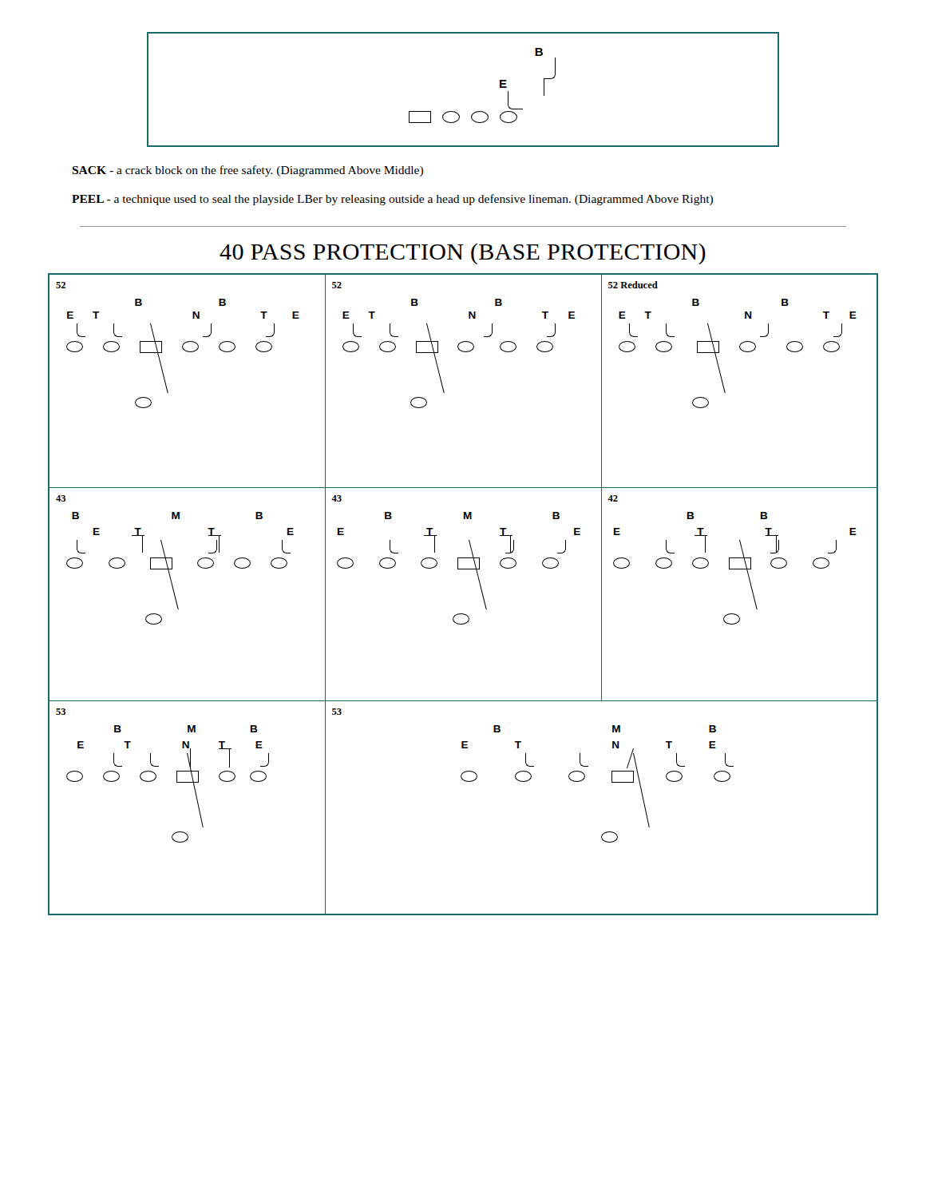B E
SACK - a crack block on the free safety. (Diagrammed Above Middle)
PEEL - a technique used to seal the playside LBer by releasing outside a head up defensive lineman. (Diagrammed Above Right)
40 PASS PROTECTION (BASE PROTECTION)
| 52 E T B N B T E | 52 E T B N B T E | 52 Reduced E T B N B T E |
| 43 B E T M T B E | 43 E B T M T B E | 42 E B T B T E |
| 53 B E T M N T B E | 53 B E T M N T B E |